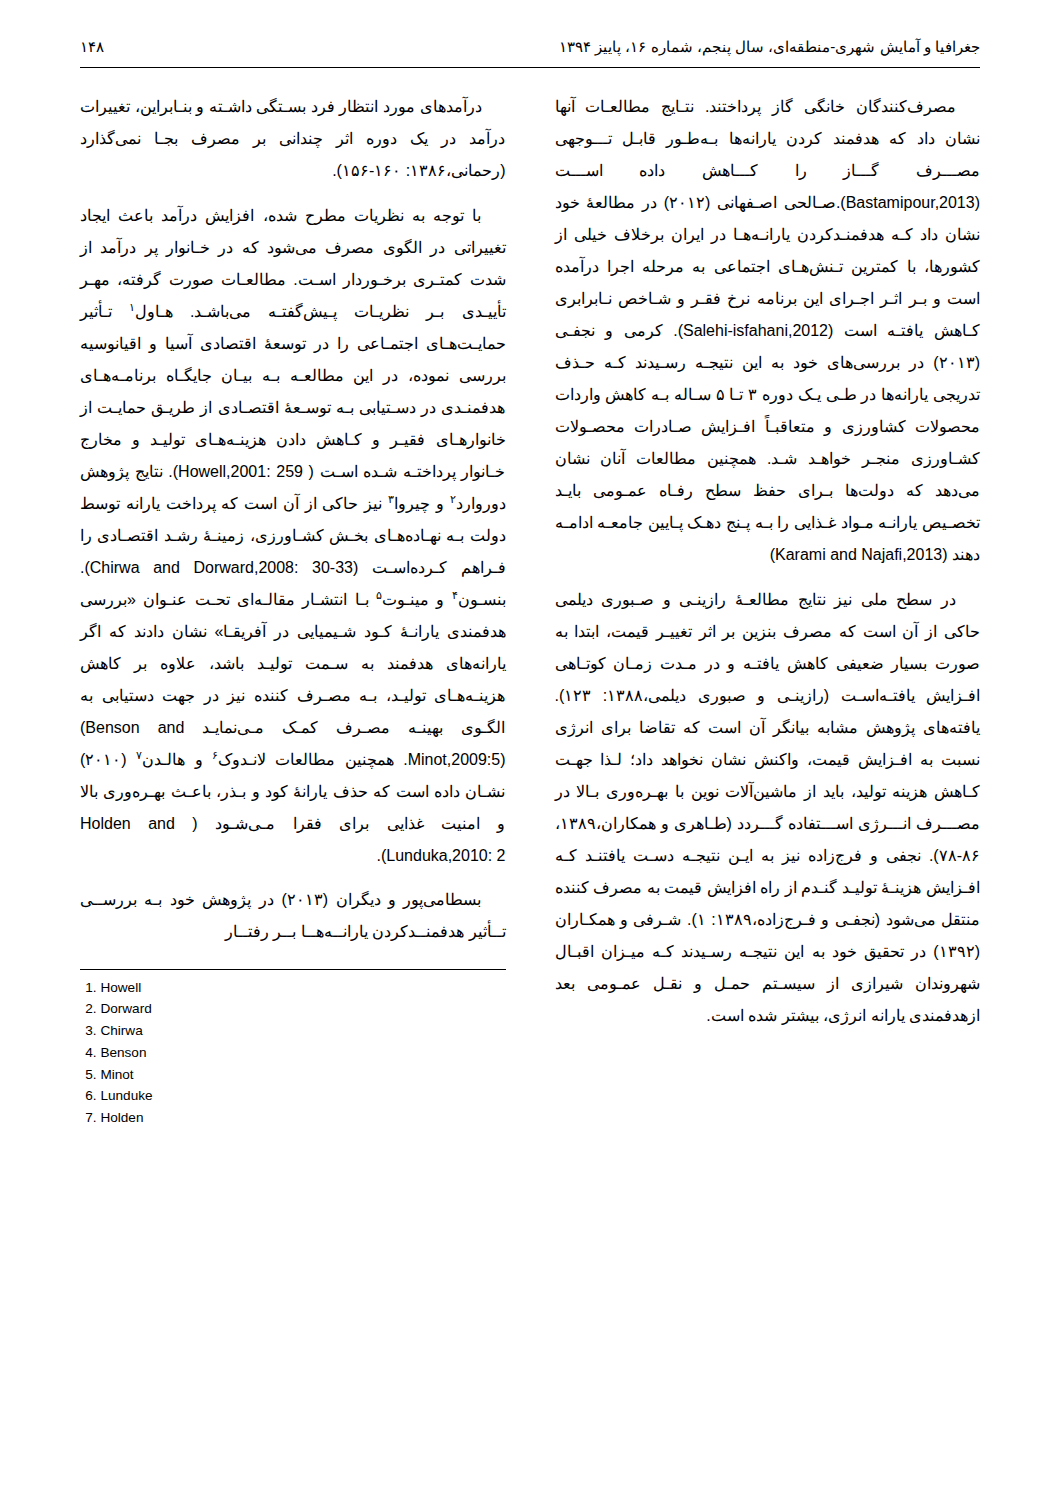جغرافیا و آمایش شهری-منطقه‌ای، سال پنجم، شماره ۱۶، پاییز ۱۳۹۴
۱۴۸
مصرف‌کنندگان خانگی گاز پرداختند. نتـایج مطالعـات آنها نشان داد که هدفمند کردن یارانه‌ها بـه‌طـور قابـل تـــوجهی مصـــرف گـــاز را کـــاهش داده اســـت (Bastamipour,2013).صـالحی اصـفهانی (۲۰۱۲) در مطالعۀ خود نشان داد کـه هدفمنـدکردن یارانـه‌هـا در ایران برخلاف خیلی از کشورها، با کمترین تـنش‌هـای اجتماعی به مرحله اجرا درآمده است و بـر اثـر اجـرای این برنامه نرخ فقـر و شـاخص نـابرابری کـاهش یافتـه است (Salehi-isfahani,2012). کرمی و نجفـی (۲۰۱۳) در بررسی‌های خود به این نتیجـه رسـیدند کـه حـذف تدریجی یارانه‌ها در طـی یـک دوره ۳ تـا ۵ سـاله بـه کاهش واردات محصولات کشاورزی و متعاقبـاً افـزایش صـادرات محصـولات کشـاورزی منجـر خواهـد شـد. همچنین مطالعات آنان نشان می‌دهد که دولت‌ها بـرای حفظ سطح رفـاه عمـومی بایـد تخصـیص یارانـه مـواد غـذایی را بـه پـنج دهـک پـایین جامعـه ادامـه دهند (Karami and Najafi,2013)
در سطح ملی نیز نتایج مطالعـۀ رازینـی و صـبوری دیلمی حاکی از آن است که مصرف بنزین بر اثر تغییـر قیمت، ابتدا به صورت بسیار ضعیفی کاهش یافتـه و در مـدت زمـان کوتـاهی افـزایش یافتـه‌اسـت (رازینـی و صبوری دیلمی،۱۳۸۸: ۱۲۳). یافته‌های پژوهش مشابه بیانگر آن است که تقاضا برای انرژی نسبت به افـزایش قیمت، واکنش نشان نخواهد داد؛ لـذا جهـت کـاهش هزینه تولید، باید از ماشین‌آلات نوین با بهـره‌وری بـالا در مصـــرف انـــرژی اســـتفاده گـــردد (طـاهری و همکاران،۱۳۸۹، ۸۶-۷۸). نجفی و فرج‌زاده نیز به ایـن نتیجـه دسـت یافتنـد کـه افـزایش هزینـۀ تولیـد گنـدم از راه افزایش قیمت به مصرف کننده منتقل می‌شود (نجفـی و فـرج‌زاده،۱۳۸۹: ۱). شـرفی و همکـاران (۱۳۹۲) در تحقیق خود به این نتیجـه رسـیدند کـه میـزان اقبـال شهروندان شیرازی از سیسـتم حمـل و نقـل عمـومی بعد ازهدفمندی یارانه انرژی، بیشتر شده است.
درآمدهای مورد انتظار فرد بسـتگی داشـته و بنـابراین، تغییرات درآمد در یک دوره اثر چندانی بر مصرف بجـا نمی‌گذارد (رحمانی،۱۳۸۶: ۱۶۰-۱۵۶).
با توجه به نظریات مطرح شده، افزایش درآمد باعث ایجاد تغییراتی در الگوی مصرف می‌شود که در خـانوار پر درآمد از شدت کمتـری برخـوردار اسـت. مطالعـات صورت گرفته، مهـر تأییـدی بـر نظریـات پـیش‌گفتـه می‌باشـد. هـاول۱ تـأثیر حمایـت‌هـای اجتمـاعی را در توسعۀ اقتصادی آسیا و اقیانوسیه بررسی نموده، در این مطالعـه بـه بیـان جایگـاه برنامـه‌هـای هدفمنـدی در دسـتیابی بـه توسـعۀ اقتصـادی از طریـق حمایـت از خانوارهـای فقیـر و کـاهش دادن هزینـه‌هـای تولیـد و مخارج خـانوار پرداختـه شـده اسـت ( Howell,2001: 259). نتایج پژوهش دوروارد۲ و چیروا۳ نیز حاکی از آن است که پرداخت یارانه توسط دولت بـه نهـاده‌هـای بخـش کشـاورزی، زمینـۀ رشـد اقتصـادی را فـراهم کـرده‌اسـت (Chirwa and Dorward,2008: 30-33). بنسـون۴ و مینـوت۵ بـا انتشـار مقالـه‌ای تحـت عنـوان «بررسی هدفمندی یارانـۀ کـود شـیمیایی در آفریقـا» نشان دادند که اگر یارانه‌های هدفمند به سـمت تولیـد باشد، علاوه بر کاهش هزینـه‌هـای تولیـد، بـه مصـرف کننده نیز در جهت دستیابی به الگـوی بهینـه مصـرف کمـک مـی‌نمایـد (Benson and Minot,2009:5). همچنین مطالعات لانـدوک۶ و هالـدن۷ (۲۰۱۰) نشـان داده است که حذف یارانۀ کود و بـذر، باعـث بهـره‌وری بالا و امنیت غذایی برای فقرا مـی‌شـود ( Holden and Lunduka,2010: 2).
بسطامی‌پور و دیگران (۲۰۱۳) در پژوهش خود بـه بررســی تــأثیر هدفمنــدکردن یارانــه‌هــا بــر رفتــار
Howell
Dorward
Chirwa
Benson
Minot
Lunduke
Holden